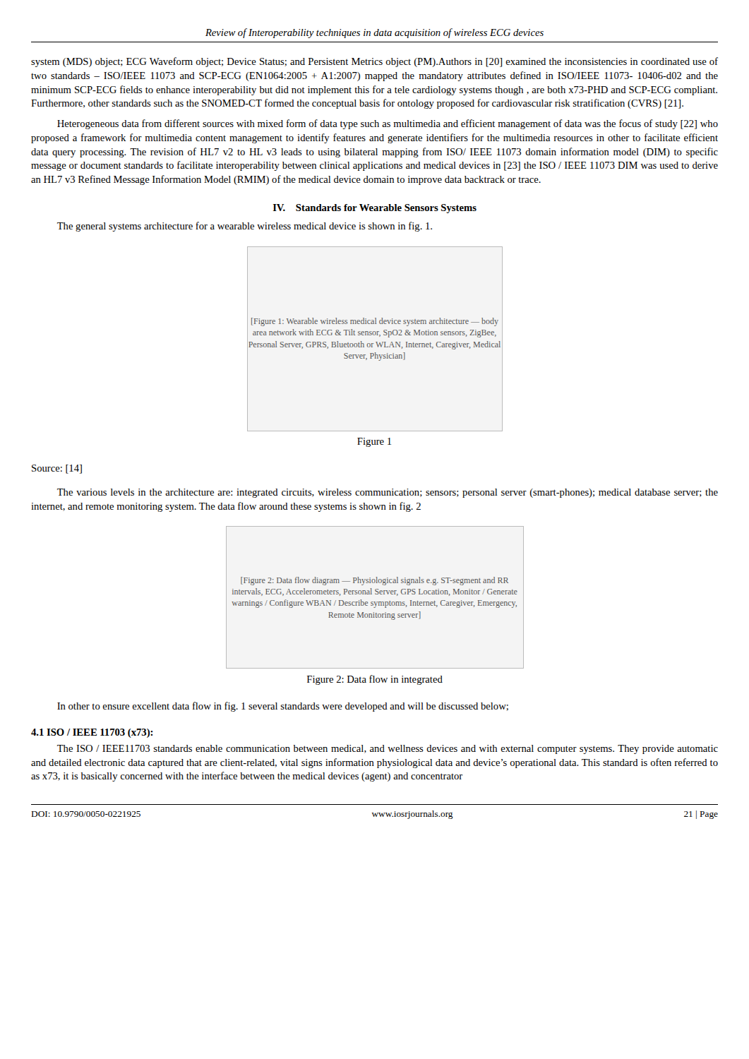Review of Interoperability techniques in data acquisition of wireless ECG devices
system (MDS) object; ECG Waveform object; Device Status; and Persistent Metrics object (PM).Authors in [20] examined the inconsistencies in coordinated use of two standards – ISO/IEEE 11073 and SCP-ECG (EN1064:2005 + A1:2007) mapped the mandatory attributes defined in ISO/IEEE 11073- 10406-d02 and the minimum SCP-ECG fields to enhance interoperability but did not implement this for a tele cardiology systems though , are both x73-PHD and SCP-ECG compliant. Furthermore, other standards such as the SNOMED-CT formed the conceptual basis for ontology proposed for cardiovascular risk stratification (CVRS) [21].
Heterogeneous data from different sources with mixed form of data type such as multimedia and efficient management of data was the focus of study [22] who proposed a framework for multimedia content management to identify features and generate identifiers for the multimedia resources in other to facilitate efficient data query processing. The revision of HL7 v2 to HL v3 leads to using bilateral mapping from ISO/ IEEE 11073 domain information model (DIM) to specific message or document standards to facilitate interoperability between clinical applications and medical devices in [23] the ISO / IEEE 11073 DIM was used to derive an HL7 v3 Refined Message Information Model (RMIM) of the medical device domain to improve data backtrack or trace.
IV. Standards for Wearable Sensors Systems
The general systems architecture for a wearable wireless medical device is shown in fig. 1.
[Figure 1: Wearable wireless medical device system architecture — body area network with ECG & Tilt sensor, SpO2 & Motion sensors, ZigBee, Personal Server, GPRS, Bluetooth or WLAN, Internet, Caregiver, Medical Server, Physician]
Figure 1
Source: [14]
The various levels in the architecture are: integrated circuits, wireless communication; sensors; personal server (smart-phones); medical database server; the internet, and remote monitoring system. The data flow around these systems is shown in fig. 2
[Figure 2: Data flow diagram — Physiological signals e.g. ST-segment and RR intervals, ECG, Accelerometers, Personal Server, GPS Location, Monitor / Generate warnings / Configure WBAN / Describe symptoms, Internet, Caregiver, Emergency, Remote Monitoring server]
Figure 2: Data flow in integrated
In other to ensure excellent data flow in fig. 1 several standards were developed and will be discussed below;
4.1 ISO / IEEE 11703 (x73):
The ISO / IEEE11703 standards enable communication between medical, and wellness devices and with external computer systems. They provide automatic and detailed electronic data captured that are client-related, vital signs information physiological data and device’s operational data. This standard is often referred to as x73, it is basically concerned with the interface between the medical devices (agent) and concentrator
DOI: 10.9790/0050-0221925 www.iosrjournals.org 21 | Page